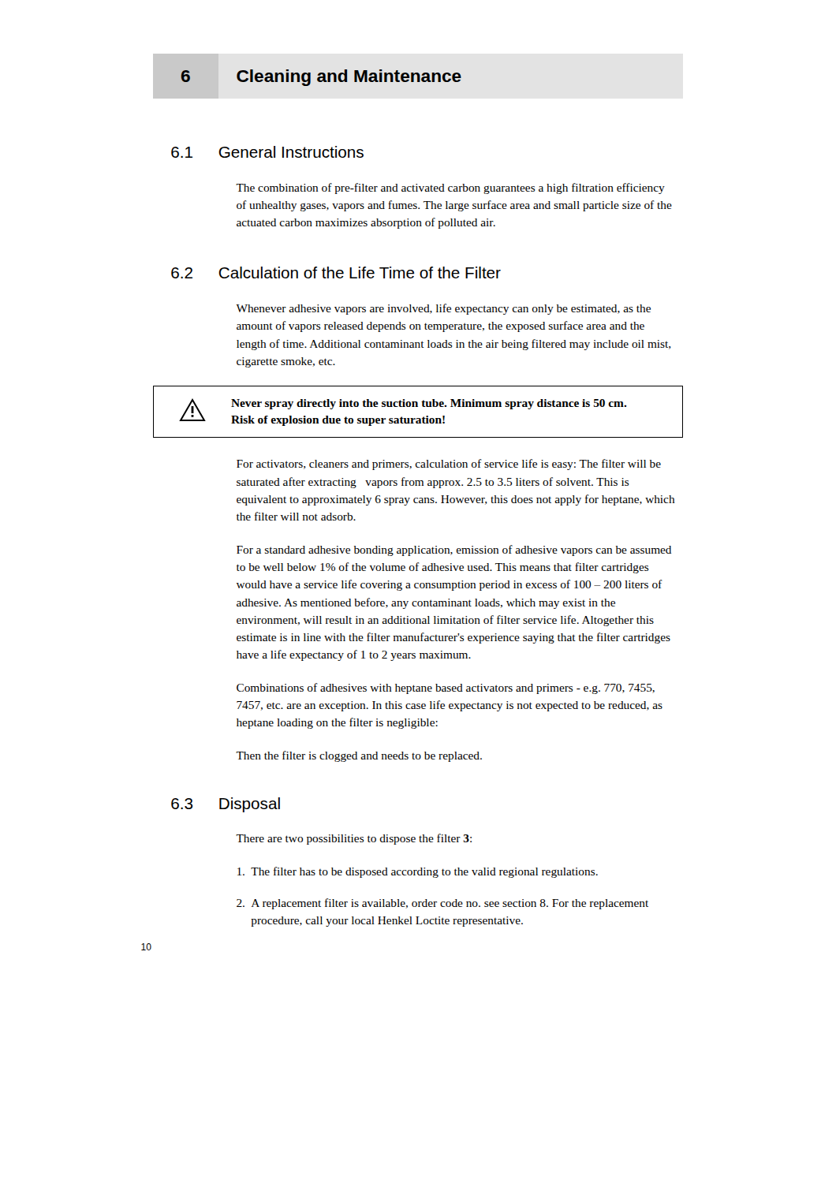6
Cleaning and Maintenance
6.1
General Instructions
The combination of pre-filter and activated carbon guarantees a high filtration efficiency of unhealthy gases, vapors and fumes. The large surface area and small particle size of the actuated carbon maximizes absorption of polluted air.
6.2
Calculation of the Life Time of the Filter
Whenever adhesive vapors are involved, life expectancy can only be estimated, as the amount of vapors released depends on temperature, the exposed surface area and the length of time. Additional contaminant loads in the air being filtered may include oil mist, cigarette smoke, etc.
Never spray directly into the suction tube. Minimum spray distance is 50 cm.
Risk of explosion due to super saturation!
For activators, cleaners and primers, calculation of service life is easy: The filter will be saturated after extracting vapors from approx. 2.5 to 3.5 liters of solvent. This is equivalent to approximately 6 spray cans. However, this does not apply for heptane, which the filter will not adsorb.
For a standard adhesive bonding application, emission of adhesive vapors can be assumed to be well below 1% of the volume of adhesive used. This means that filter cartridges would have a service life covering a consumption period in excess of 100 – 200 liters of adhesive. As mentioned before, any contaminant loads, which may exist in the environment, will result in an additional limitation of filter service life. Altogether this estimate is in line with the filter manufacturer's experience saying that the filter cartridges have a life expectancy of 1 to 2 years maximum.
Combinations of adhesives with heptane based activators and primers - e.g. 770, 7455, 7457, etc. are an exception. In this case life expectancy is not expected to be reduced, as heptane loading on the filter is negligible:
Then the filter is clogged and needs to be replaced.
6.3
Disposal
There are two possibilities to dispose the filter 3:
1.
The filter has to be disposed according to the valid regional regulations.
2.
A replacement filter is available, order code no. see section 8. For the replacement procedure, call your local Henkel Loctite representative.
10